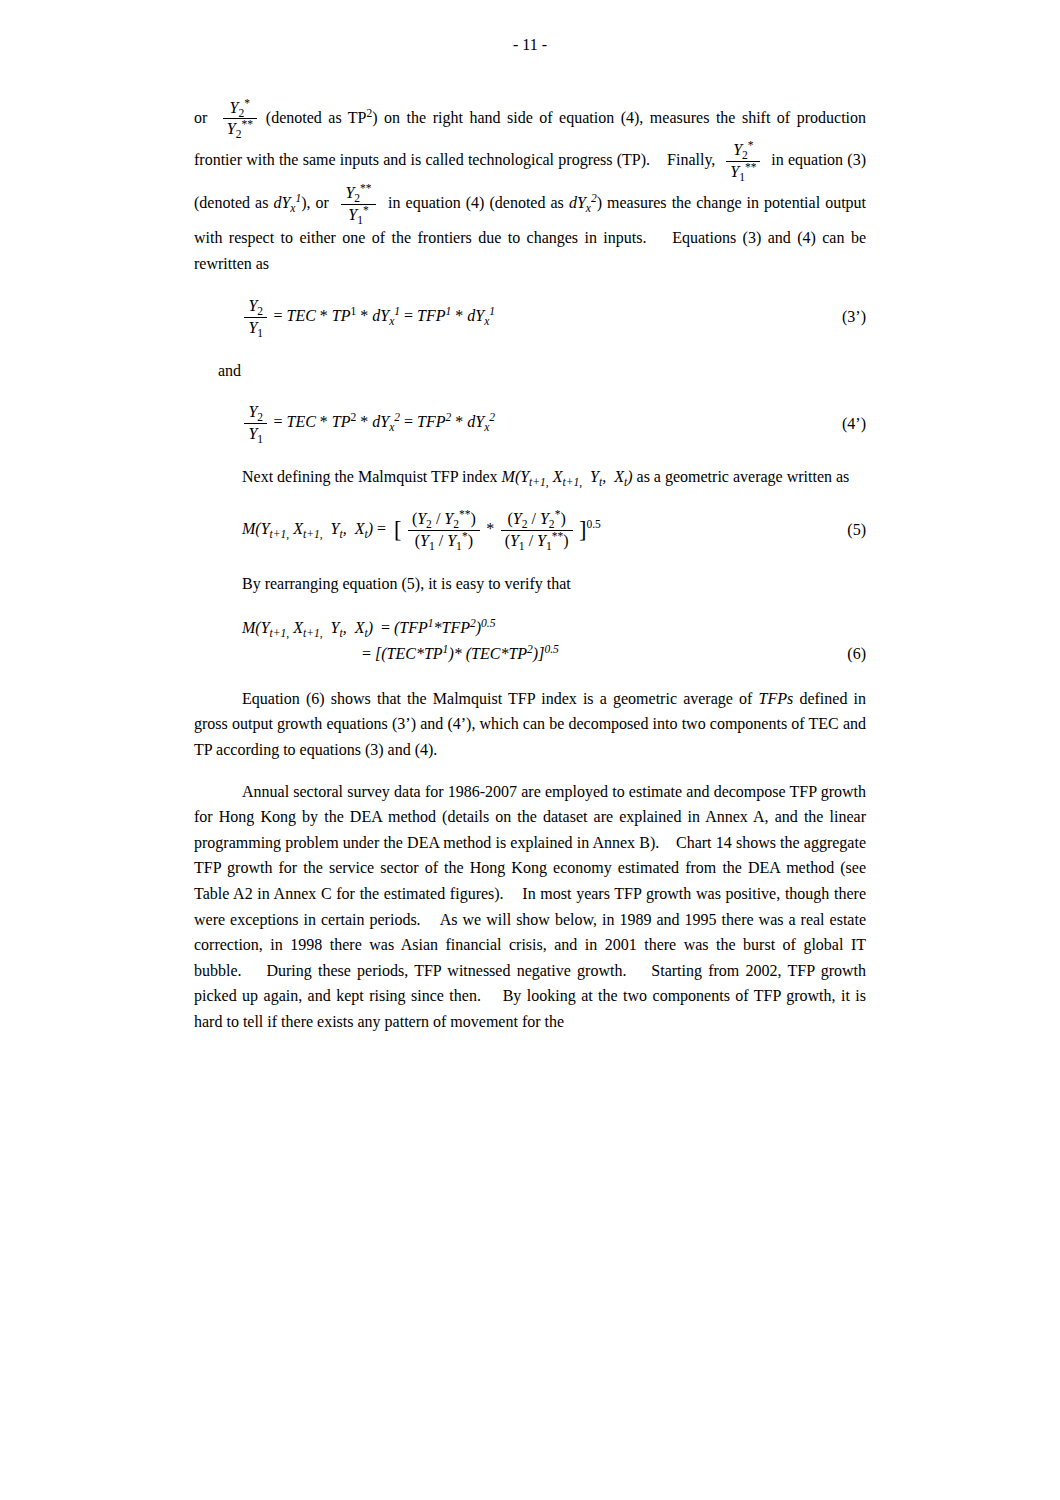- 11 -
or Y2* Y2** (denoted as TP2) on the right hand side of equation (4), measures the shift of production frontier with the same inputs and is called technological progress (TP). Finally, Y2* Y1** in equation (3) (denoted as dYx1), or Y2** Y1* in equation (4) (denoted as dYx2) measures the change in potential output with respect to either one of the frontiers due to changes in inputs. Equations (3) and (4) can be rewritten as
Y2 Y1 = TEC * TP1 * dYx1 = TFP1 * dYx1 (3’)
and
Y2 Y1 = TEC * TP2 * dYx2 = TFP2 * dYx2 (4’)
Next defining the Malmquist TFP index M(Yt+1, Xt+1, Yt, Xt) as a geometric average written as
M(Yt+1, Xt+1, Yt, Xt) = [ (Y2 / Y2**) (Y1 / Y1*) * (Y2 / Y2*) (Y1 / Y1**) ]0.5 (5)
By rearranging equation (5), it is easy to verify that
M(Yt+1, Xt+1, Yt, Xt) = (TFP1*TFP2)0.5
= [(TEC*TP1)* (TEC*TP2)]0.5 (6)
Equation (6) shows that the Malmquist TFP index is a geometric average of TFPs defined in gross output growth equations (3’) and (4’), which can be decomposed into two components of TEC and TP according to equations (3) and (4).
Annual sectoral survey data for 1986-2007 are employed to estimate and decompose TFP growth for Hong Kong by the DEA method (details on the dataset are explained in Annex A, and the linear programming problem under the DEA method is explained in Annex B). Chart 14 shows the aggregate TFP growth for the service sector of the Hong Kong economy estimated from the DEA method (see Table A2 in Annex C for the estimated figures). In most years TFP growth was positive, though there were exceptions in certain periods. As we will show below, in 1989 and 1995 there was a real estate correction, in 1998 there was Asian financial crisis, and in 2001 there was the burst of global IT bubble. During these periods, TFP witnessed negative growth. Starting from 2002, TFP growth picked up again, and kept rising since then. By looking at the two components of TFP growth, it is hard to tell if there exists any pattern of movement for the